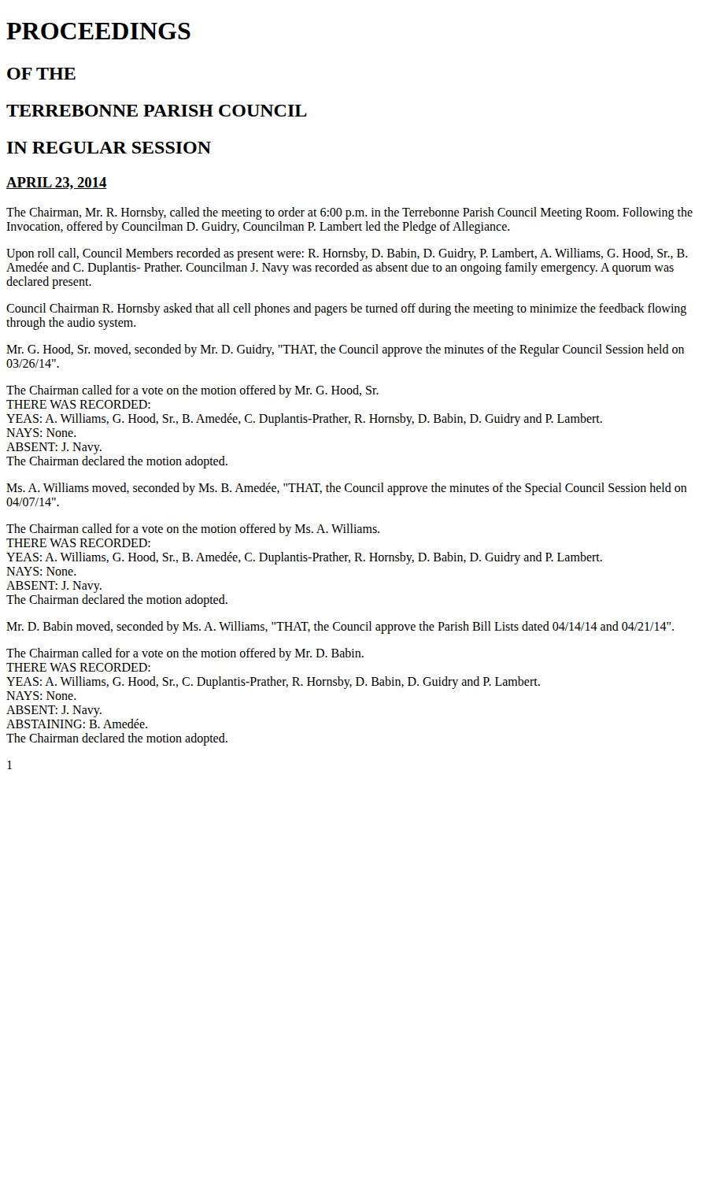PROCEEDINGS
OF THE
TERREBONNE PARISH COUNCIL
IN REGULAR SESSION
APRIL 23, 2014
The Chairman, Mr. R. Hornsby, called the meeting to order at 6:00 p.m. in the Terrebonne Parish Council Meeting Room. Following the Invocation, offered by Councilman D. Guidry, Councilman P. Lambert led the Pledge of Allegiance.
Upon roll call, Council Members recorded as present were: R. Hornsby, D. Babin, D. Guidry, P. Lambert, A. Williams, G. Hood, Sr., B. Amedée and C. Duplantis- Prather. Councilman J. Navy was recorded as absent due to an ongoing family emergency. A quorum was declared present.
Council Chairman R. Hornsby asked that all cell phones and pagers be turned off during the meeting to minimize the feedback flowing through the audio system.
Mr. G. Hood, Sr. moved, seconded by Mr. D. Guidry, "THAT, the Council approve the minutes of the Regular Council Session held on 03/26/14".
The Chairman called for a vote on the motion offered by Mr. G. Hood, Sr.
THERE WAS RECORDED:
YEAS: A. Williams, G. Hood, Sr., B. Amedée, C. Duplantis-Prather, R. Hornsby, D. Babin, D. Guidry and P. Lambert.
NAYS: None.
ABSENT: J. Navy.
The Chairman declared the motion adopted.
Ms. A. Williams moved, seconded by Ms. B. Amedée, "THAT, the Council approve the minutes of the Special Council Session held on 04/07/14".
The Chairman called for a vote on the motion offered by Ms. A. Williams.
THERE WAS RECORDED:
YEAS: A. Williams, G. Hood, Sr., B. Amedée, C. Duplantis-Prather, R. Hornsby, D. Babin, D. Guidry and P. Lambert.
NAYS: None.
ABSENT: J. Navy.
The Chairman declared the motion adopted.
Mr. D. Babin moved, seconded by Ms. A. Williams, "THAT, the Council approve the Parish Bill Lists dated 04/14/14 and 04/21/14".
The Chairman called for a vote on the motion offered by Mr. D. Babin.
THERE WAS RECORDED:
YEAS: A. Williams, G. Hood, Sr., C. Duplantis-Prather, R. Hornsby, D. Babin, D. Guidry and P. Lambert.
NAYS: None.
ABSENT: J. Navy.
ABSTAINING: B. Amedée.
The Chairman declared the motion adopted.
1